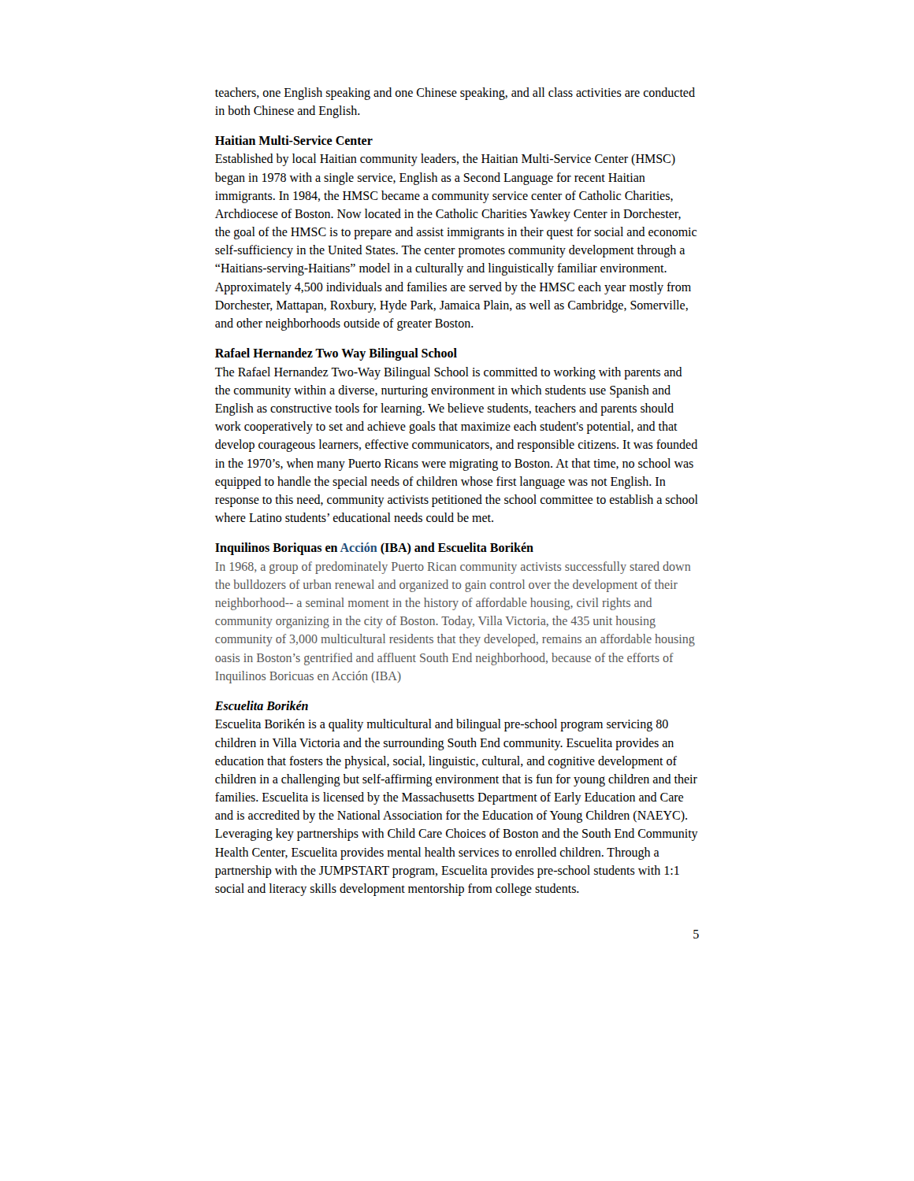teachers, one English speaking and one Chinese speaking, and all class activities are conducted in both Chinese and English.
Haitian Multi-Service Center
Established by local Haitian community leaders, the Haitian Multi-Service Center (HMSC) began in 1978 with a single service, English as a Second Language for recent Haitian immigrants. In 1984, the HMSC became a community service center of Catholic Charities, Archdiocese of Boston. Now located in the Catholic Charities Yawkey Center in Dorchester, the goal of the HMSC is to prepare and assist immigrants in their quest for social and economic self-sufficiency in the United States. The center promotes community development through a “Haitians-serving-Haitians” model in a culturally and linguistically familiar environment. Approximately 4,500 individuals and families are served by the HMSC each year mostly from Dorchester, Mattapan, Roxbury, Hyde Park, Jamaica Plain, as well as Cambridge, Somerville, and other neighborhoods outside of greater Boston.
Rafael Hernandez Two Way Bilingual School
The Rafael Hernandez Two-Way Bilingual School is committed to working with parents and the community within a diverse, nurturing environment in which students use Spanish and English as constructive tools for learning. We believe students, teachers and parents should work cooperatively to set and achieve goals that maximize each student's potential, and that develop courageous learners, effective communicators, and responsible citizens. It was founded in the 1970’s, when many Puerto Ricans were migrating to Boston. At that time, no school was equipped to handle the special needs of children whose first language was not English. In response to this need, community activists petitioned the school committee to establish a school where Latino students’ educational needs could be met.
Inquilinos Boriquas en Acción (IBA) and Escuelita Borikén
In 1968, a group of predominately Puerto Rican community activists successfully stared down the bulldozers of urban renewal and organized to gain control over the development of their neighborhood-- a seminal moment in the history of affordable housing, civil rights and community organizing in the city of Boston. Today, Villa Victoria, the 435 unit housing community of 3,000 multicultural residents that they developed, remains an affordable housing oasis in Boston’s gentrified and affluent South End neighborhood, because of the efforts of Inquilinos Boricuas en Acción (IBA)
Escuelita Borikén
Escuelita Borikén is a quality multicultural and bilingual pre-school program servicing 80 children in Villa Victoria and the surrounding South End community. Escuelita provides an education that fosters the physical, social, linguistic, cultural, and cognitive development of children in a challenging but self-affirming environment that is fun for young children and their families. Escuelita is licensed by the Massachusetts Department of Early Education and Care and is accredited by the National Association for the Education of Young Children (NAEYC). Leveraging key partnerships with Child Care Choices of Boston and the South End Community Health Center, Escuelita provides mental health services to enrolled children. Through a partnership with the JUMPSTART program, Escuelita provides pre-school students with 1:1 social and literacy skills development mentorship from college students.
5